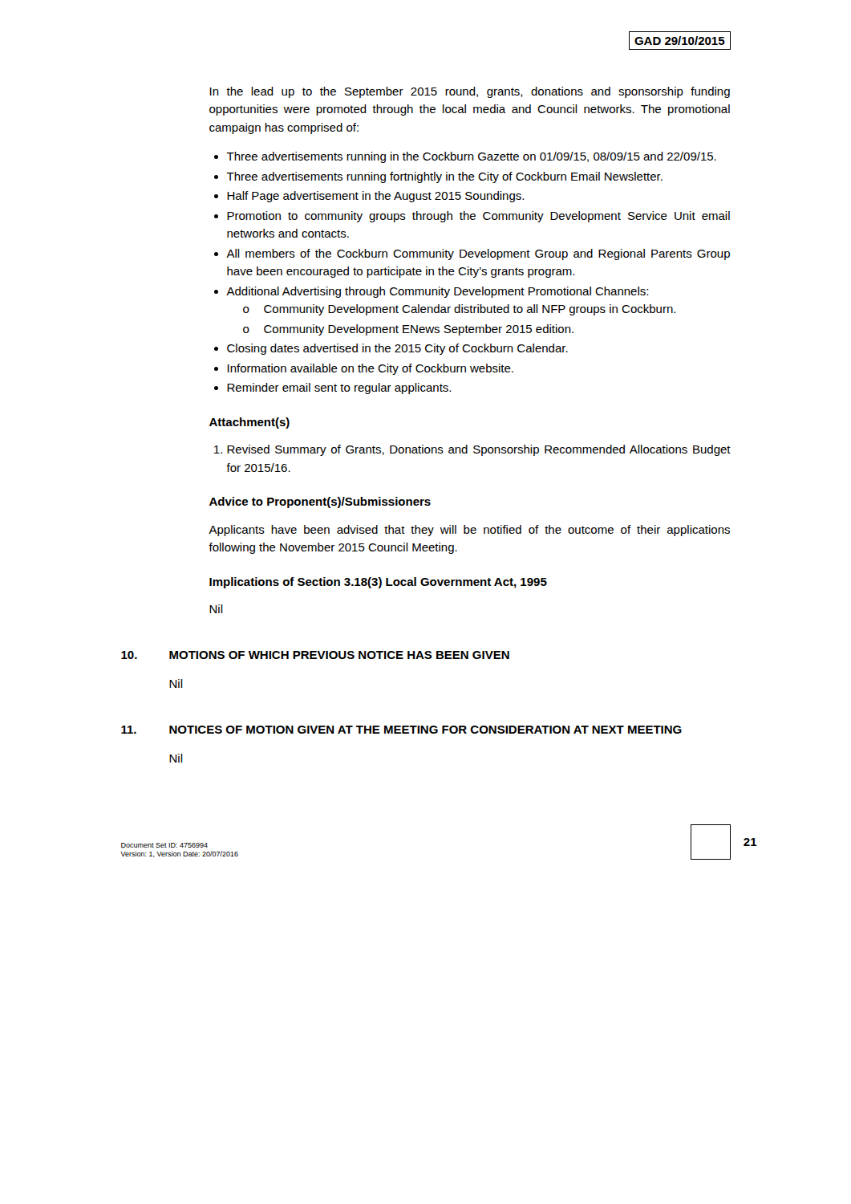GAD 29/10/2015
In the lead up to the September 2015 round, grants, donations and sponsorship funding opportunities were promoted through the local media and Council networks. The promotional campaign has comprised of:
Three advertisements running in the Cockburn Gazette on 01/09/15, 08/09/15 and 22/09/15.
Three advertisements running fortnightly in the City of Cockburn Email Newsletter.
Half Page advertisement in the August 2015 Soundings.
Promotion to community groups through the Community Development Service Unit email networks and contacts.
All members of the Cockburn Community Development Group and Regional Parents Group have been encouraged to participate in the City’s grants program.
Additional Advertising through Community Development Promotional Channels:
o Community Development Calendar distributed to all NFP groups in Cockburn.
o Community Development ENews September 2015 edition.
Closing dates advertised in the 2015 City of Cockburn Calendar.
Information available on the City of Cockburn website.
Reminder email sent to regular applicants.
Attachment(s)
Revised Summary of Grants, Donations and Sponsorship Recommended Allocations Budget for 2015/16.
Advice to Proponent(s)/Submissioners
Applicants have been advised that they will be notified of the outcome of their applications following the November 2015 Council Meeting.
Implications of Section 3.18(3) Local Government Act, 1995
Nil
10.
Motions of which previous notice has been given
Nil
11.
Notices of motion given at the meeting for consideration at next meeting
Nil
Document Set ID: 4756994
Version: 1, Version Date: 20/07/2016
21